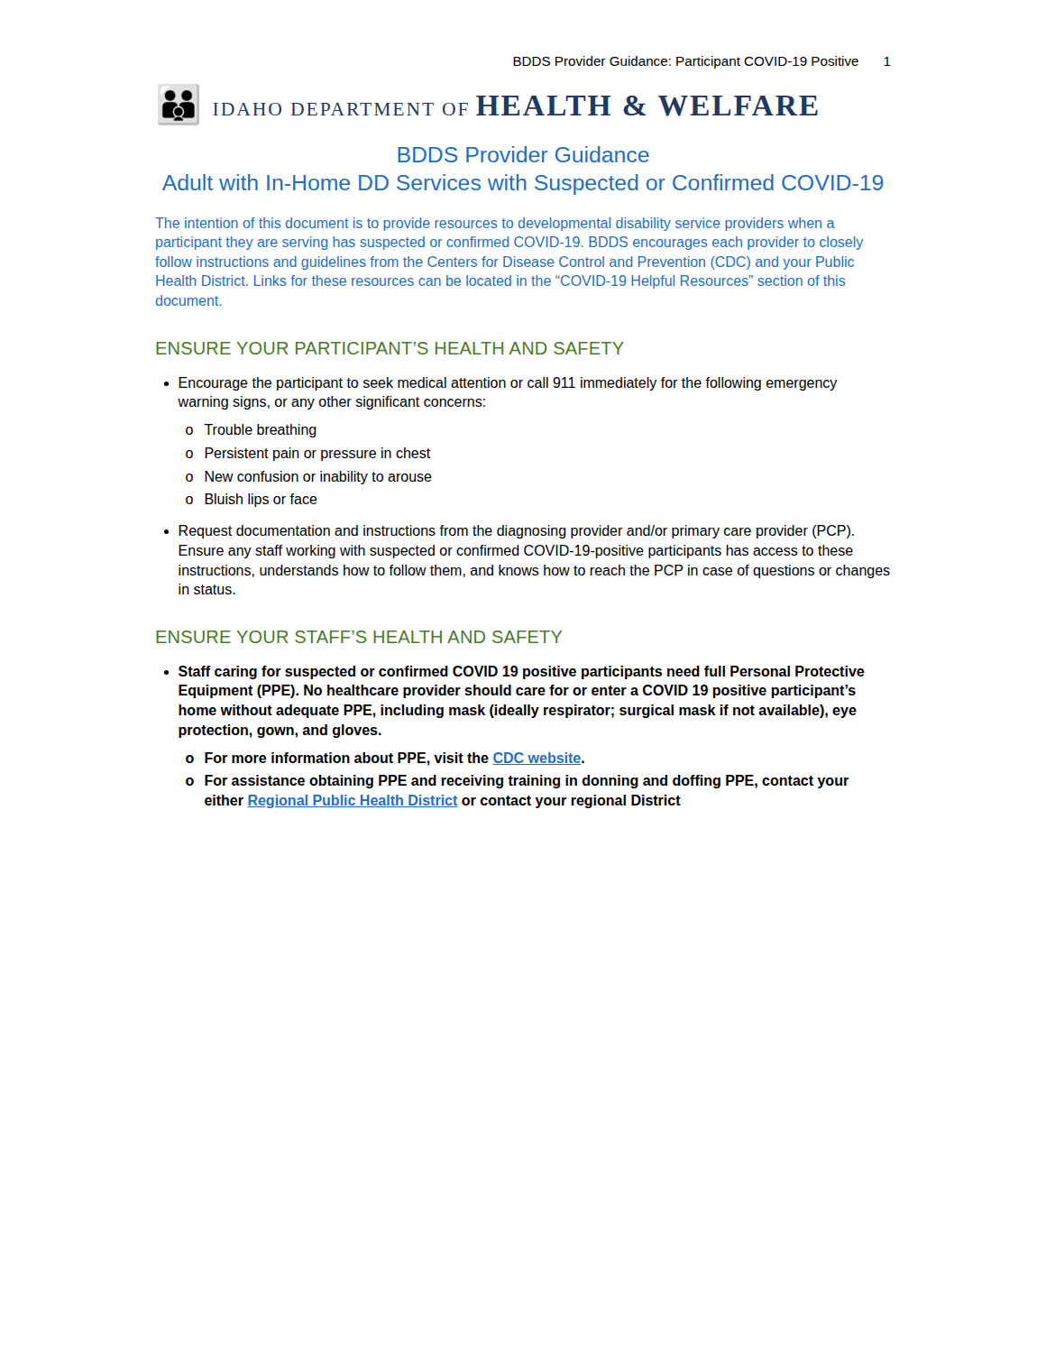BDDS Provider Guidance: Participant COVID-19 Positive 1
👪 IDAHO DEPARTMENT OF HEALTH & WELFARE
BDDS Provider Guidance Adult with In-Home DD Services with Suspected or Confirmed COVID-19
The intention of this document is to provide resources to developmental disability service providers when a participant they are serving has suspected or confirmed COVID-19. BDDS encourages each provider to closely follow instructions and guidelines from the Centers for Disease Control and Prevention (CDC) and your Public Health District. Links for these resources can be located in the “COVID-19 Helpful Resources” section of this document.
ENSURE YOUR PARTICIPANT’S HEALTH AND SAFETY
Encourage the participant to seek medical attention or call 911 immediately for the following emergency warning signs, or any other significant concerns:
Trouble breathing
Persistent pain or pressure in chest
New confusion or inability to arouse
Bluish lips or face
Request documentation and instructions from the diagnosing provider and/or primary care provider (PCP). Ensure any staff working with suspected or confirmed COVID-19-positive participants has access to these instructions, understands how to follow them, and knows how to reach the PCP in case of questions or changes in status.
ENSURE YOUR STAFF’S HEALTH AND SAFETY
Staff caring for suspected or confirmed COVID 19 positive participants need full Personal Protective Equipment (PPE). No healthcare provider should care for or enter a COVID 19 positive participant’s home without adequate PPE, including mask (ideally respirator; surgical mask if not available), eye protection, gown, and gloves.
For more information about PPE, visit the CDC website.
For assistance obtaining PPE and receiving training in donning and doffing PPE, contact your either Regional Public Health District or contact your regional District